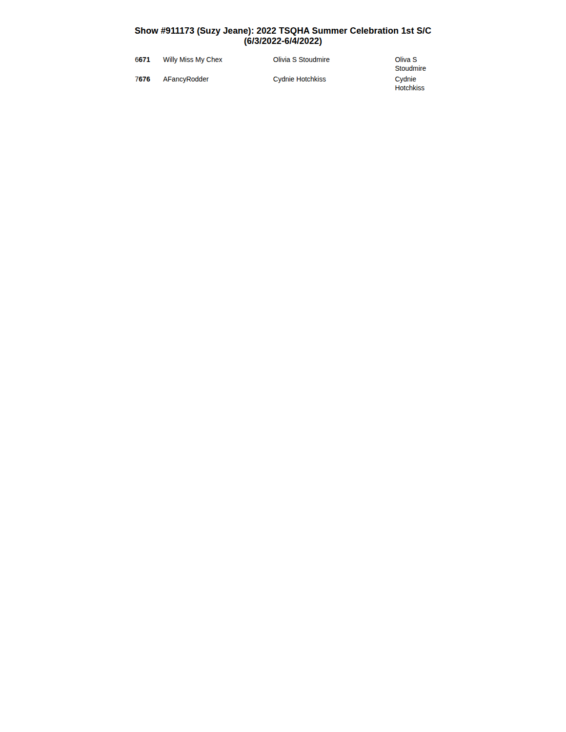Show #911173 (Suzy Jeane): 2022 TSQHA Summer Celebration 1st S/C (6/3/2022-6/4/2022)
| 6 | 671 | Willy Miss My Chex | Olivia S Stoudmire | Oliva S Stoudmire |
| 7 | 676 | AFancyRodder | Cydnie Hotchkiss | Cydnie Hotchkiss |